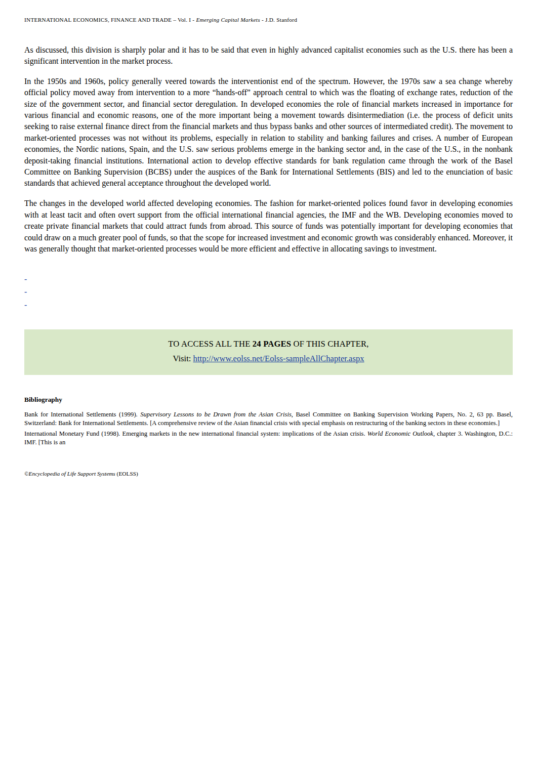INTERNATIONAL ECONOMICS, FINANCE AND TRADE – Vol. I - Emerging Capital Markets - J.D. Stanford
As discussed, this division is sharply polar and it has to be said that even in highly advanced capitalist economies such as the U.S. there has been a significant intervention in the market process.
In the 1950s and 1960s, policy generally veered towards the interventionist end of the spectrum. However, the 1970s saw a sea change whereby official policy moved away from intervention to a more “hands-off” approach central to which was the floating of exchange rates, reduction of the size of the government sector, and financial sector deregulation. In developed economies the role of financial markets increased in importance for various financial and economic reasons, one of the more important being a movement towards disintermediation (i.e. the process of deficit units seeking to raise external finance direct from the financial markets and thus bypass banks and other sources of intermediated credit). The movement to market-oriented processes was not without its problems, especially in relation to stability and banking failures and crises. A number of European economies, the Nordic nations, Spain, and the U.S. saw serious problems emerge in the banking sector and, in the case of the U.S., in the nonbank deposit-taking financial institutions. International action to develop effective standards for bank regulation came through the work of the Basel Committee on Banking Supervision (BCBS) under the auspices of the Bank for International Settlements (BIS) and led to the enunciation of basic standards that achieved general acceptance throughout the developed world.
The changes in the developed world affected developing economies. The fashion for market-oriented polices found favor in developing economies with at least tacit and often overt support from the official international financial agencies, the IMF and the WB. Developing economies moved to create private financial markets that could attract funds from abroad. This source of funds was potentially important for developing economies that could draw on a much greater pool of funds, so that the scope for increased investment and economic growth was considerably enhanced. Moreover, it was generally thought that market-oriented processes would be more efficient and effective in allocating savings to investment.
- - -
TO ACCESS ALL THE 24 PAGES OF THIS CHAPTER,
Visit: http://www.eolss.net/Eolss-sampleAllChapter.aspx
Bibliography
Bank for International Settlements (1999). Supervisory Lessons to be Drawn from the Asian Crisis, Basel Committee on Banking Supervision Working Papers, No. 2, 63 pp. Basel, Switzerland: Bank for International Settlements. [A comprehensive review of the Asian financial crisis with special emphasis on restructuring of the banking sectors in these economies.]
International Monetary Fund (1998). Emerging markets in the new international financial system: implications of the Asian crisis. World Economic Outlook, chapter 3. Washington, D.C.: IMF. [This is an
©Encyclopedia of Life Support Systems (EOLSS)